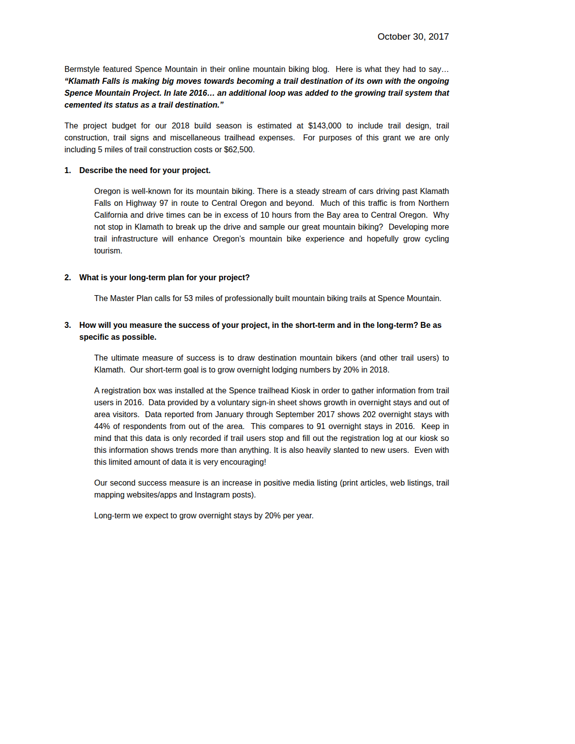October 30, 2017
Bermstyle featured Spence Mountain in their online mountain biking blog. Here is what they had to say… “Klamath Falls is making big moves towards becoming a trail destination of its own with the ongoing Spence Mountain Project. In late 2016… an additional loop was added to the growing trail system that cemented its status as a trail destination.”
The project budget for our 2018 build season is estimated at $143,000 to include trail design, trail construction, trail signs and miscellaneous trailhead expenses. For purposes of this grant we are only including 5 miles of trail construction costs or $62,500.
Describe the need for your project.
Oregon is well-known for its mountain biking. There is a steady stream of cars driving past Klamath Falls on Highway 97 in route to Central Oregon and beyond. Much of this traffic is from Northern California and drive times can be in excess of 10 hours from the Bay area to Central Oregon. Why not stop in Klamath to break up the drive and sample our great mountain biking? Developing more trail infrastructure will enhance Oregon’s mountain bike experience and hopefully grow cycling tourism.
What is your long-term plan for your project?
The Master Plan calls for 53 miles of professionally built mountain biking trails at Spence Mountain.
How will you measure the success of your project, in the short-term and in the long-term? Be as specific as possible.
The ultimate measure of success is to draw destination mountain bikers (and other trail users) to Klamath. Our short-term goal is to grow overnight lodging numbers by 20% in 2018.
A registration box was installed at the Spence trailhead Kiosk in order to gather information from trail users in 2016. Data provided by a voluntary sign-in sheet shows growth in overnight stays and out of area visitors. Data reported from January through September 2017 shows 202 overnight stays with 44% of respondents from out of the area. This compares to 91 overnight stays in 2016. Keep in mind that this data is only recorded if trail users stop and fill out the registration log at our kiosk so this information shows trends more than anything. It is also heavily slanted to new users. Even with this limited amount of data it is very encouraging!
Our second success measure is an increase in positive media listing (print articles, web listings, trail mapping websites/apps and Instagram posts).
Long-term we expect to grow overnight stays by 20% per year.